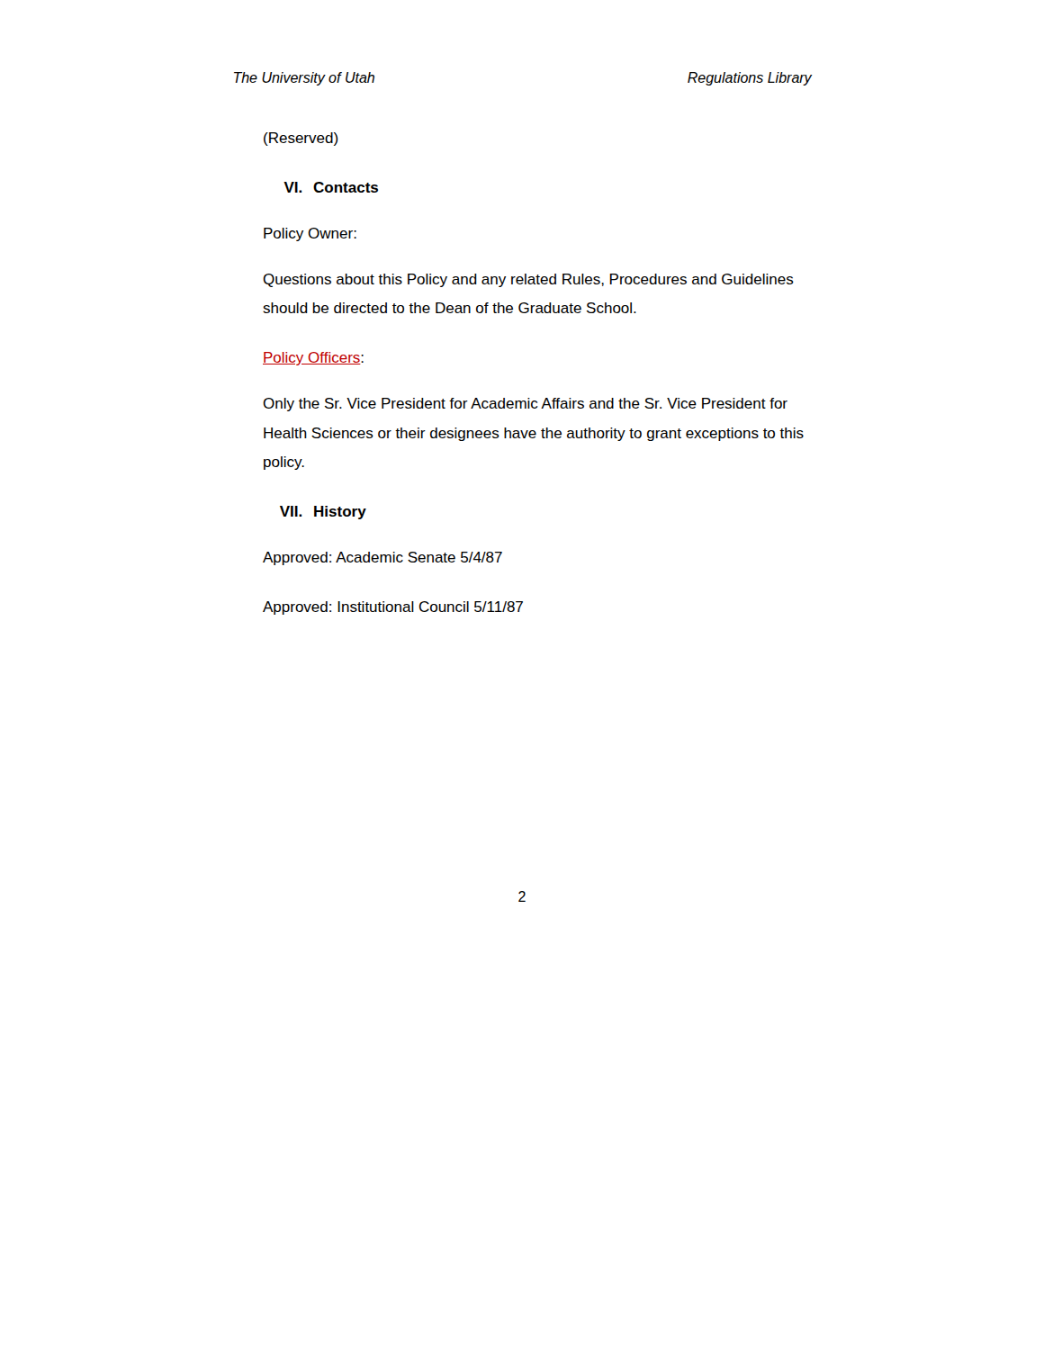The University of Utah Regulations Library
(Reserved)
VI. Contacts
Policy Owner:
Questions about this Policy and any related Rules, Procedures and Guidelines should be directed to the Dean of the Graduate School.
Policy Officers:
Only the Sr. Vice President for Academic Affairs and the Sr. Vice President for Health Sciences or their designees have the authority to grant exceptions to this policy.
VII. History
Approved: Academic Senate 5/4/87
Approved: Institutional Council 5/11/87
2